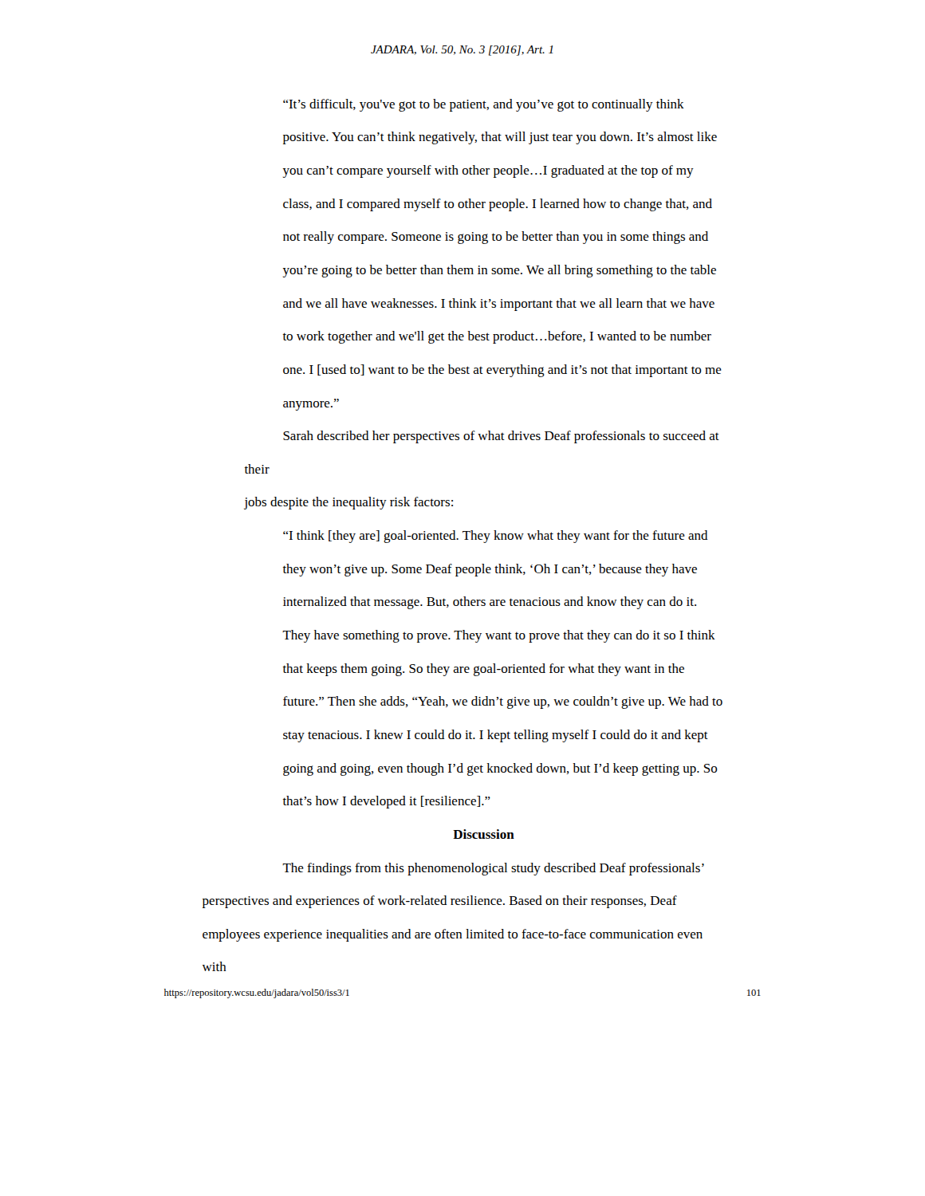JADARA, Vol. 50, No. 3 [2016], Art. 1
“It’s difficult, you've got to be patient, and you’ve got to continually think positive. You can’t think negatively, that will just tear you down. It’s almost like you can’t compare yourself with other people…I graduated at the top of my class, and I compared myself to other people. I learned how to change that, and not really compare. Someone is going to be better than you in some things and you’re going to be better than them in some. We all bring something to the table and we all have weaknesses. I think it’s important that we all learn that we have to work together and we'll get the best product…before, I wanted to be number one. I [used to] want to be the best at everything and it’s not that important to me anymore.”
Sarah described her perspectives of what drives Deaf professionals to succeed at their
jobs despite the inequality risk factors:
“I think [they are] goal-oriented. They know what they want for the future and they won’t give up. Some Deaf people think, ‘Oh I can’t,’ because they have internalized that message. But, others are tenacious and know they can do it. They have something to prove. They want to prove that they can do it so I think that keeps them going. So they are goal-oriented for what they want in the future.” Then she adds, “Yeah, we didn’t give up, we couldn’t give up. We had to stay tenacious. I knew I could do it. I kept telling myself I could do it and kept going and going, even though I’d get knocked down, but I’d keep getting up. So that’s how I developed it [resilience].”
Discussion
The findings from this phenomenological study described Deaf professionals’
perspectives and experiences of work-related resilience. Based on their responses, Deaf
employees experience inequalities and are often limited to face-to-face communication even with
https://repository.wcsu.edu/jadara/vol50/iss3/1 101